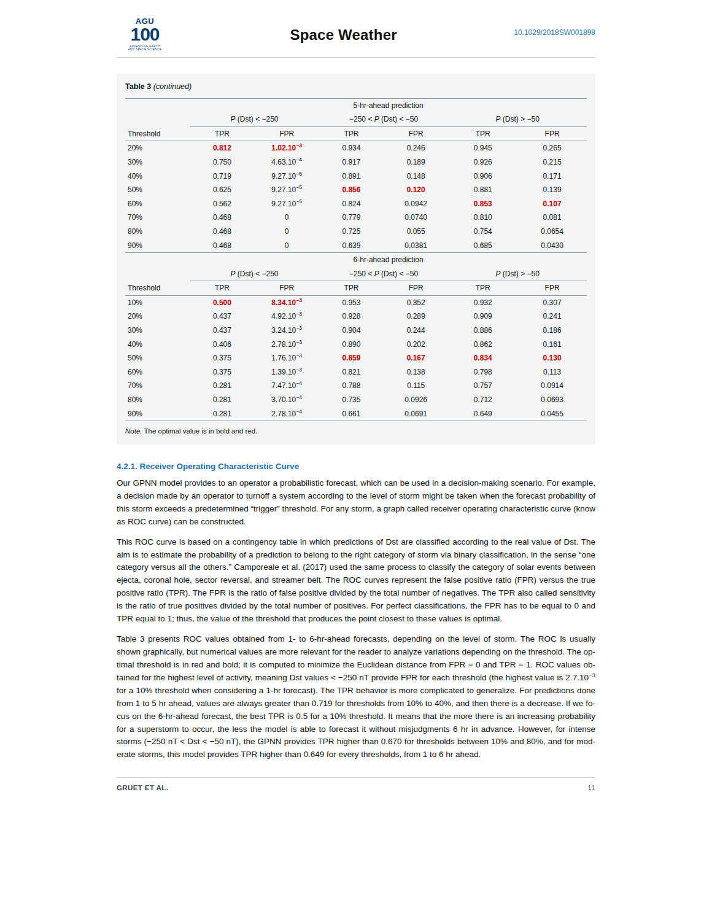AGU
100
ADVANCING EARTH
AND SPACE SCIENCE
Space Weather
10.1029/2018SW001898
Table 3 (continued)
| | 5-hr-ahead prediction |
| | P (Dst) < −250 | −250 < P (Dst) < −50 | P (Dst) > −50 |
| Threshold | TPR | FPR | TPR | FPR | TPR | FPR |
| 20% | 0.812 | 1.02.10 −3 | 0.934 | 0.246 | 0.945 | 0.265 |
| 30% | 0.750 | 4.63.10 −4 | 0.917 | 0.189 | 0.926 | 0.215 |
| 40% | 0.719 | 9.27.10 −5 | 0.891 | 0.148 | 0.906 | 0.171 |
| 50% | 0.625 | 9.27.10 −5 | 0.856 | 0.120 | 0.881 | 0.139 |
| 60% | 0.562 | 9.27.10 −5 | 0.824 | 0.0942 | 0.853 | 0.107 |
| 70% | 0.468 | 0 | 0.779 | 0.0740 | 0.810 | 0.081 |
| 80% | 0.468 | 0 | 0.725 | 0.055 | 0.754 | 0.0654 |
| 90% | 0.468 | 0 | 0.639 | 0.0381 | 0.685 | 0.0430 |
| | 6-hr-ahead prediction |
| | P (Dst) < −250 | −250 < P (Dst) < −50 | P (Dst) > −50 |
| Threshold | TPR | FPR | TPR | FPR | TPR | FPR |
| 10% | 0.500 | 8.34.10 −3 | 0.953 | 0.352 | 0.932 | 0.307 |
| 20% | 0.437 | 4.92.10 −3 | 0.928 | 0.289 | 0.909 | 0.241 |
| 30% | 0.437 | 3.24.10 −3 | 0.904 | 0.244 | 0.886 | 0.186 |
| 40% | 0.406 | 2.78.10 −3 | 0.890 | 0.202 | 0.862 | 0.161 |
| 50% | 0.375 | 1.76.10 −3 | 0.859 | 0.167 | 0.834 | 0.130 |
| 60% | 0.375 | 1.39.10 −3 | 0.821 | 0.138 | 0.798 | 0.113 |
| 70% | 0.281 | 7.47.10 −4 | 0.788 | 0.115 | 0.757 | 0.0914 |
| 80% | 0.281 | 3.70.10 −4 | 0.735 | 0.0926 | 0.712 | 0.0693 |
| 90% | 0.281 | 2.78.10 −4 | 0.661 | 0.0691 | 0.649 | 0.0455 |
Note. The optimal value is in bold and red.
4.2.1. Receiver Operating Characteristic Curve
Our GPNN model provides to an operator a probabilistic forecast, which can be used in a decision-making scenario. For example, a decision made by an operator to turnoff a system according to the level of storm might be taken when the forecast probability of this storm exceeds a predetermined “trigger” threshold. For any storm, a graph called receiver operating characteristic curve (know as ROC curve) can be constructed.
This ROC curve is based on a contingency table in which predictions of Dst are classified according to the real value of Dst. The aim is to estimate the probability of a prediction to belong to the right category of storm via binary classification, in the sense “one category versus all the others.” Camporeale et al. (2017) used the same process to classify the category of solar events between ejecta, coronal hole, sector reversal, and streamer belt. The ROC curves represent the false positive ratio (FPR) versus the true positive ratio (TPR). The FPR is the ratio of false positive divided by the total number of negatives. The TPR also called sensitivity is the ratio of true positives divided by the total number of positives. For perfect classifications, the FPR has to be equal to 0 and TPR equal to 1; thus, the value of the threshold that produces the point closest to these values is optimal.
Table 3 presents ROC values obtained from 1- to 6-hr-ahead forecasts, depending on the level of storm. The ROC is usually shown graphically, but numerical values are more relevant for the reader to analyze variations depending on the threshold. The optimal threshold is in red and bold; it is computed to minimize the Euclidean distance from FPR = 0 and TPR = 1. ROC values obtained for the highest level of activity, meaning Dst values < −250 nT provide FPR for each threshold (the highest value is 2.7.10−3 for a 10% threshold when considering a 1-hr forecast). The TPR behavior is more complicated to generalize. For predictions done from 1 to 5 hr ahead, values are always greater than 0.719 for thresholds from 10% to 40%, and then there is a decrease. If we focus on the 6-hr-ahead forecast, the best TPR is 0.5 for a 10% threshold. It means that the more there is an increasing probability for a superstorm to occur, the less the model is able to forecast it without misjudgments 6 hr in advance. However, for intense storms (−250 nT < Dst < −50 nT), the GPNN provides TPR higher than 0.670 for thresholds between 10% and 80%, and for moderate storms, this model provides TPR higher than 0.649 for every thresholds, from 1 to 6 hr ahead.
GRUET ET AL.
11